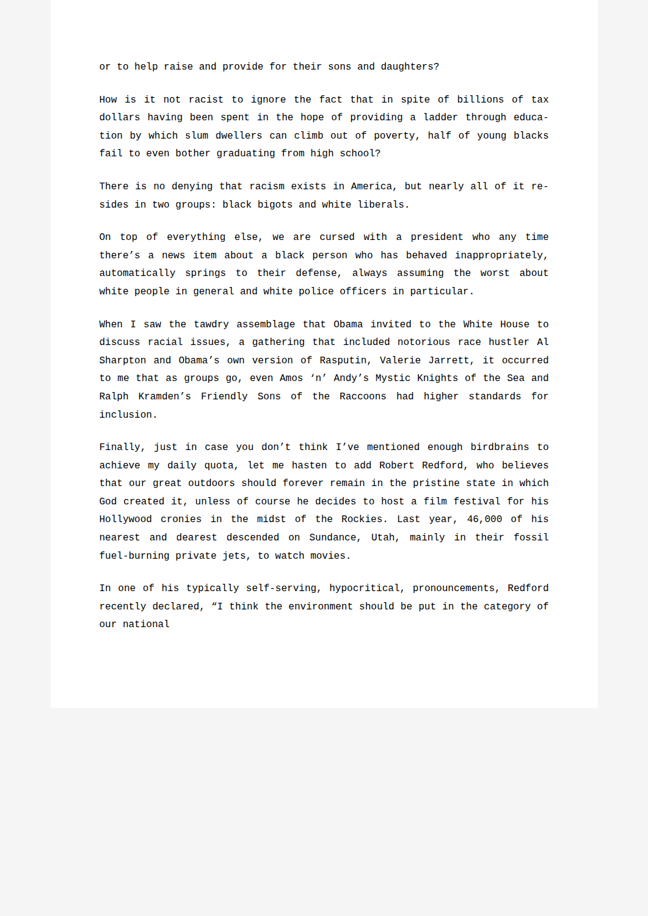or to help raise and provide for their sons and daughters?
How is it not racist to ignore the fact that in spite of billions of tax dollars having been spent in the hope of providing a ladder through education by which slum dwellers can climb out of poverty, half of young blacks fail to even bother graduating from high school?
There is no denying that racism exists in America, but nearly all of it resides in two groups: black bigots and white liberals.
On top of everything else, we are cursed with a president who any time there’s a news item about a black person who has behaved inappropriately, automatically springs to their defense, always assuming the worst about white people in general and white police officers in particular.
When I saw the tawdry assemblage that Obama invited to the White House to discuss racial issues, a gathering that included notorious race hustler Al Sharpton and Obama’s own version of Rasputin, Valerie Jarrett, it occurred to me that as groups go, even Amos ‘n’ Andy’s Mystic Knights of the Sea and Ralph Kramden’s Friendly Sons of the Raccoons had higher standards for inclusion.
Finally, just in case you don’t think I’ve mentioned enough birdbrains to achieve my daily quota, let me hasten to add Robert Redford, who believes that our great outdoors should forever remain in the pristine state in which God created it, unless of course he decides to host a film festival for his Hollywood cronies in the midst of the Rockies. Last year, 46,000 of his nearest and dearest descended on Sundance, Utah, mainly in their fossil fuel-burning private jets, to watch movies.
In one of his typically self-serving, hypocritical, pronouncements, Redford recently declared, “I think the environment should be put in the category of our national